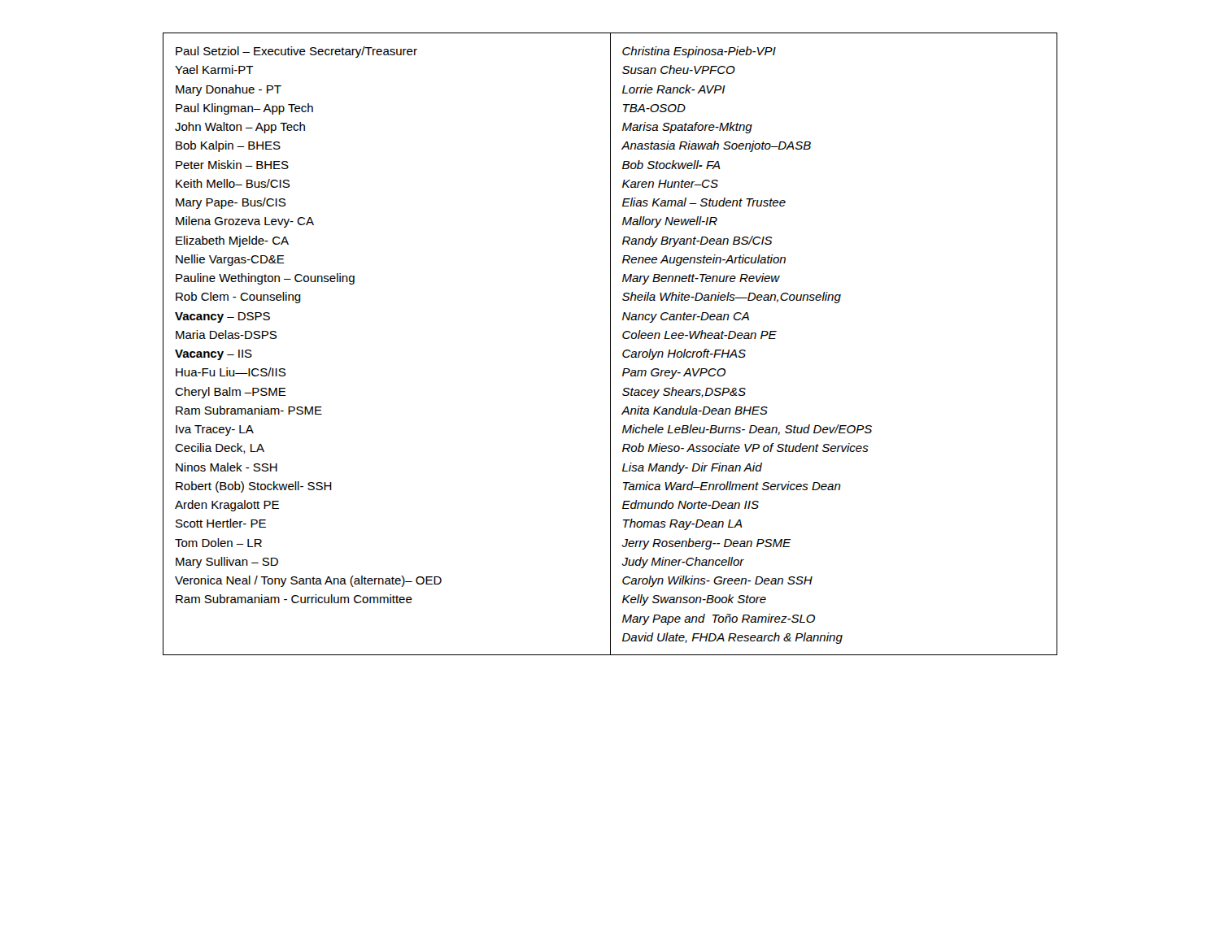| Paul Setziol – Executive Secretary/Treasurer Yael Karmi-PT Mary Donahue - PT Paul Klingman– App Tech John Walton – App Tech Bob Kalpin – BHES Peter Miskin – BHES Keith Mello– Bus/CIS Mary Pape- Bus/CIS Milena Grozeva Levy- CA Elizabeth Mjelde- CA Nellie Vargas-CD&E Pauline Wethington – Counseling Rob Clem - Counseling Vacancy – DSPS Maria Delas-DSPS Vacancy – IIS Hua-Fu Liu—ICS/IIS Cheryl Balm –PSME Ram Subramaniam- PSME Iva Tracey- LA Cecilia Deck, LA Ninos Malek - SSH Robert (Bob) Stockwell- SSH Arden Kragalott PE Scott Hertler- PE Tom Dolen – LR Mary Sullivan – SD Veronica Neal / Tony Santa Ana (alternate)– OED Ram Subramaniam - Curriculum Committee | Christina Espinosa-Pieb-VPI Susan Cheu-VPFCO Lorrie Ranck- AVPI TBA-OSOD Marisa Spatafore-Mktng Anastasia Riawah Soenjoto–DASB Bob Stockwell - FA Karen Hunter–CS Elias Kamal – Student Trustee Mallory Newell-IR Randy Bryant-Dean BS/CIS Renee Augenstein-Articulation Mary Bennett-Tenure Review Sheila White-Daniels—Dean,Counseling Nancy Canter-Dean CA Coleen Lee-Wheat-Dean PE Carolyn Holcroft-FHAS Pam Grey- AVPCO Stacey Shears,DSP&S Anita Kandula-Dean BHES Michele LeBleu-Burns- Dean, Stud Dev/EOPS Rob Mieso- Associate VP of Student Services Lisa Mandy- Dir Finan Aid Tamica Ward–Enrollment Services Dean Edmundo Norte-Dean IIS Thomas Ray-Dean LA Jerry Rosenberg-- Dean PSME Judy Miner-Chancellor Carolyn Wilkins- Green- Dean SSH Kelly Swanson-Book Store Mary Pape and Toño Ramirez-SLO David Ulate, FHDA Research & Planning |